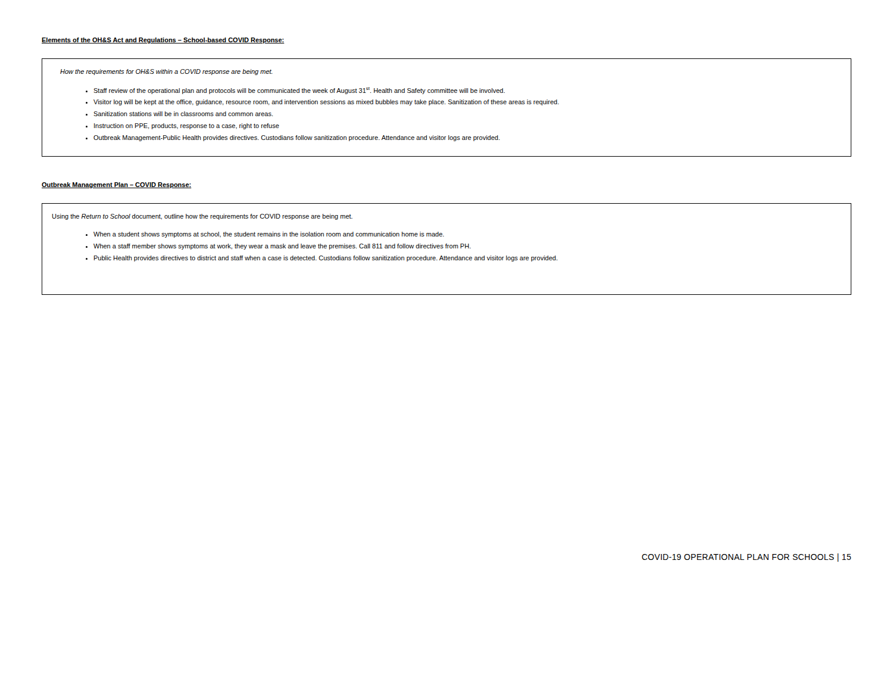Elements of the OH&S Act and Regulations – School-based COVID Response:
How the requirements for OH&S within a COVID response are being met.
Staff review of the operational plan and protocols will be communicated the week of August 31st. Health and Safety committee will be involved.
Visitor log will be kept at the office, guidance, resource room, and intervention sessions as mixed bubbles may take place. Sanitization of these areas is required.
Sanitization stations will be in classrooms and common areas.
Instruction on PPE, products, response to a case, right to refuse
Outbreak Management-Public Health provides directives. Custodians follow sanitization procedure. Attendance and visitor logs are provided.
Outbreak Management Plan – COVID Response:
Using the Return to School document, outline how the requirements for COVID response are being met.
When a student shows symptoms at school, the student remains in the isolation room and communication home is made.
When a staff member shows symptoms at work, they wear a mask and leave the premises. Call 811 and follow directives from PH.
Public Health provides directives to district and staff when a case is detected. Custodians follow sanitization procedure. Attendance and visitor logs are provided.
COVID-19 OPERATIONAL PLAN FOR SCHOOLS | 15